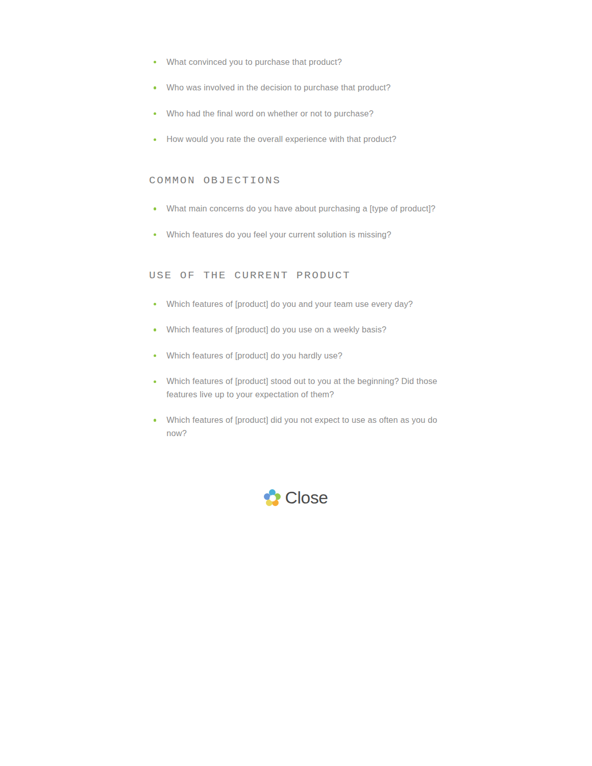What convinced you to purchase that product?
Who was involved in the decision to purchase that product?
Who had the final word on whether or not to purchase?
How would you rate the overall experience with that product?
Common Objections
What main concerns do you have about purchasing a [type of product]?
Which features do you feel your current solution is missing?
Use of the Current Product
Which features of [product] do you and your team use every day?
Which features of [product] do you use on a weekly basis?
Which features of [product] do you hardly use?
Which features of [product] stood out to you at the beginning? Did those features live up to your expectation of them?
Which features of [product] did you not expect to use as often as you do now?
Close